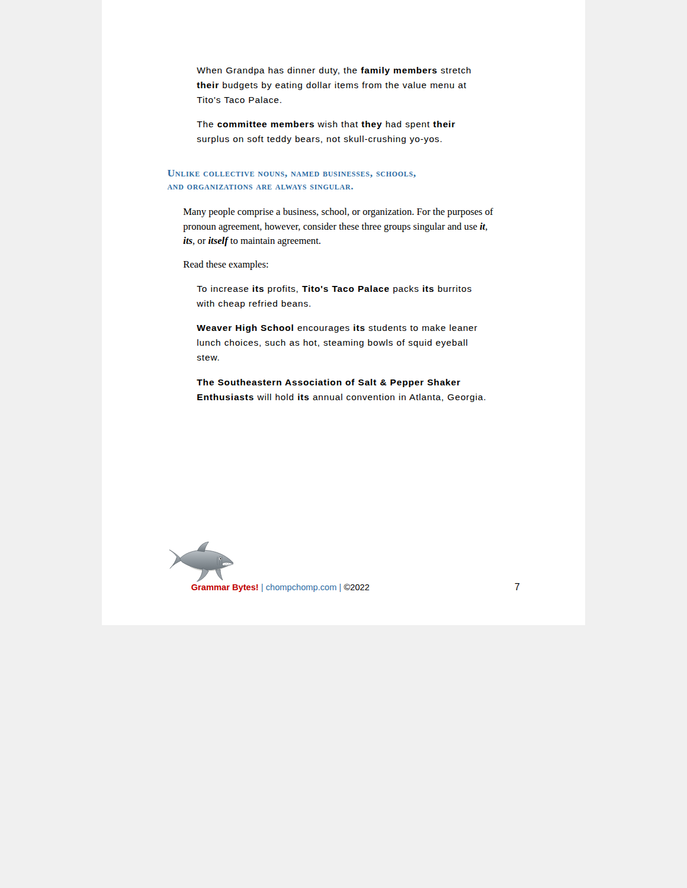When Grandpa has dinner duty, the family members stretch their budgets by eating dollar items from the value menu at Tito's Taco Palace.
The committee members wish that they had spent their surplus on soft teddy bears, not skull-crushing yo-yos.
Unlike collective nouns, named businesses, schools, and organizations are always singular.
Many people comprise a business, school, or organization. For the purposes of pronoun agreement, however, consider these three groups singular and use it, its, or itself to maintain agreement.
Read these examples:
To increase its profits, Tito's Taco Palace packs its burritos with cheap refried beans.
Weaver High School encourages its students to make leaner lunch choices, such as hot, steaming bowls of squid eyeball stew.
The Southeastern Association of Salt & Pepper Shaker Enthusiasts will hold its annual convention in Atlanta, Georgia.
Grammar Bytes! | chompchomp.com | ©2022
7